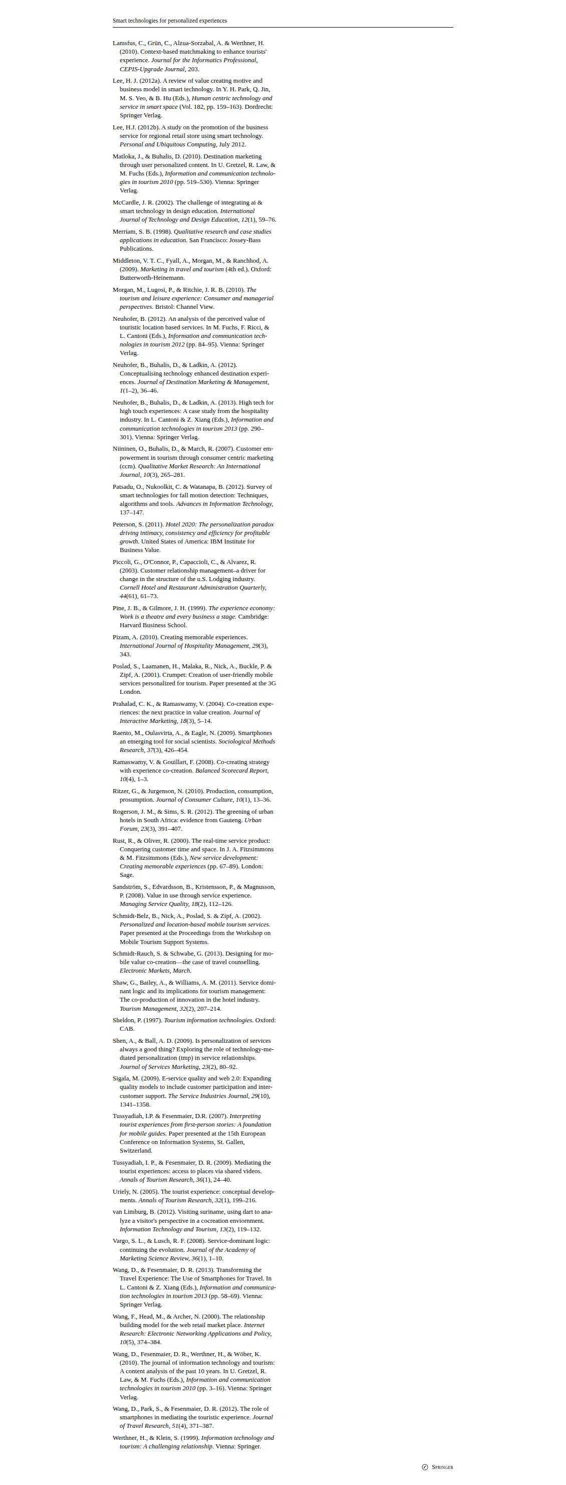Smart technologies for personalized experiences
Lamsfus, C., Grün, C., Alzua-Sorzabal, A. & Werthner, H. (2010). Context-based matchmaking to enhance tourists' experience. Journal for the Informatics Professional, CEPIS-Upgrade Journal, 203.
Lee, H. J. (2012a). A review of value creating motive and business model in smart technology. In Y. H. Park, Q. Jin, M. S. Yeo, & B. Hu (Eds.), Human centric technology and service in smart space (Vol. 182, pp. 159–163). Dordrecht: Springer Verlag.
Lee, H.J. (2012b). A study on the promotion of the business service for regional retail store using smart technology. Personal and Ubiquitous Computing, July 2012.
Matloka, J., & Buhalis, D. (2010). Destination marketing through user personalized content. In U. Gretzel, R. Law, & M. Fuchs (Eds.), Information and communication technologies in tourism 2010 (pp. 519–530). Vienna: Springer Verlag.
McCardle, J. R. (2002). The challenge of integrating ai & smart technology in design education. International Journal of Technology and Design Education, 12(1), 59–76.
Merriam, S. B. (1998). Qualitative research and case studies applications in education. San Francisco: Jossey-Bass Publications.
Middleton, V. T. C., Fyall, A., Morgan, M., & Ranchhod, A. (2009). Marketing in travel and tourism (4th ed.). Oxford: Butterworth-Heinemann.
Morgan, M., Lugosi, P., & Ritchie, J. R. B. (2010). The tourism and leisure experience: Consumer and managerial perspectives. Bristol: Channel View.
Neuhofer, B. (2012). An analysis of the perceived value of touristic location based services. In M. Fuchs, F. Ricci, & L. Cantoni (Eds.), Information and communication technologies in tourism 2012 (pp. 84–95). Vienna: Springer Verlag.
Neuhofer, B., Buhalis, D., & Ladkin, A. (2012). Conceptualising technology enhanced destination experiences. Journal of Destination Marketing & Management, 1(1–2), 36–46.
Neuhofer, B., Buhalis, D., & Ladkin, A. (2013). High tech for high touch experiences: A case study from the hospitality industry. In L. Cantoni & Z. Xiang (Eds.), Information and communication technologies in tourism 2013 (pp. 290–301). Vienna: Springer Verlag.
Niininen, O., Buhalis, D., & March, R. (2007). Customer empowerment in tourism through consumer centric marketing (ccm). Qualitative Market Research: An International Journal, 10(3), 265–281.
Patsadu, O., Nukoolkit, C. & Watanapa, B. (2012). Survey of smart technologies for fall motion detection: Techniques, algorithms and tools. Advances in Information Technology, 137–147.
Peterson, S. (2011). Hotel 2020: The personalization paradox driving intimacy, consistency and efficiency for profitable growth. United States of America: IBM Institute for Business Value.
Piccoli, G., O'Connor, P., Capaccioli, C., & Alvarez, R. (2003). Customer relationship management–a driver for change in the structure of the u.S. Lodging industry. Cornell Hotel and Restaurant Administration Quarterly, 44(61), 61–73.
Pine, J. B., & Gilmore, J. H. (1999). The experience economy: Work is a theatre and every business a stage. Cambridge: Harvard Business School.
Pizam, A. (2010). Creating memorable experiences. International Journal of Hospitality Management, 29(3), 343.
Poslad, S., Laamanen, H., Malaka, R., Nick, A., Buckle, P. & Zipf, A. (2001). Crumpet: Creation of user-friendly mobile services personalized for tourism. Paper presented at the 3G London.
Prahalad, C. K., & Ramaswamy, V. (2004). Co-creation experiences: the next practice in value creation. Journal of Interactive Marketing, 18(3), 5–14.
Raento, M., Oulasvirta, A., & Eagle, N. (2009). Smartphones an emerging tool for social scientists. Sociological Methods Research, 37(3), 426–454.
Ramaswamy, V. & Gouillart, F. (2008). Co-creating strategy with experience co-creation. Balanced Scorecard Report, 10(4), 1–3.
Ritzer, G., & Jurgenson, N. (2010). Production, consumption, prosumption. Journal of Consumer Culture, 10(1), 13–36.
Rogerson, J. M., & Sims, S. R. (2012). The greening of urban hotels in South Africa: evidence from Gauteng. Urban Forum, 23(3), 391–407.
Rust, R., & Oliver, R. (2000). The real-time service product: Conquering customer time and space. In J. A. Fitzsimmons & M. Fitzsimmons (Eds.), New service development: Creating memorable experiences (pp. 67–89). London: Sage.
Sandström, S., Edvardsson, B., Kristensson, P., & Magnusson, P. (2008). Value in use through service experience. Managing Service Quality, 18(2), 112–126.
Schmidt-Belz, B., Nick, A., Poslad, S. & Zipf, A. (2002). Personalized and location-based mobile tourism services. Paper presented at the Proceedings from the Workshop on Mobile Tourism Support Systems.
Schmidt-Rauch, S. & Schwabe, G. (2013). Designing for mobile value co-creation—the case of travel counselling. Electronic Markets, March.
Shaw, G., Bailey, A., & Williams, A. M. (2011). Service dominant logic and its implications for tourism management: The co-production of innovation in the hotel industry. Tourism Management, 32(2), 207–214.
Sheldon, P. (1997). Tourism information technologies. Oxford: CAB.
Shen, A., & Ball, A. D. (2009). Is personalization of services always a good thing? Exploring the role of technology-mediated personalization (tmp) in service relationships. Journal of Services Marketing, 23(2), 80–92.
Sigala, M. (2009). E-service quality and web 2.0: Expanding quality models to include customer participation and inter-customer support. The Service Industries Journal, 29(10), 1341–1358.
Tussyadiah, I.P. & Fesenmaier, D.R. (2007). Interpreting tourist experiences from first-person stories: A foundation for mobile guides. Paper presented at the 15th European Conference on Information Systems, St. Gallen, Switzerland.
Tussyadiah, I. P., & Fesenmaier, D. R. (2009). Mediating the tourist experiences: access to places via shared videos. Annals of Tourism Research, 36(1), 24–40.
Uriely, N. (2005). The tourist experience: conceptual developments. Annals of Tourism Research, 32(1), 199–216.
van Limburg, B. (2012). Visiting suriname, using dart to analyze a visitor's perspective in a cocreation enviornment. Information Technology and Tourism, 13(2), 119–132.
Vargo, S. L., & Lusch, R. F. (2008). Service-dominant logic: continuing the evolution. Journal of the Academy of Marketing Science Review, 36(1), 1–10.
Wang, D., & Fesenmaier, D. R. (2013). Transforming the Travel Experience: The Use of Smartphones for Travel. In L. Cantoni & Z. Xiang (Eds.), Information and communication technologies in tourism 2013 (pp. 58–69). Vienna: Springer Verlag.
Wang, F., Head, M., & Archer, N. (2000). The relationship building model for the web retail market place. Internet Research: Electronic Networking Applications and Policy, 10(5), 374–384.
Wang, D., Fesenmaier, D. R., Werthner, H., & Wöber, K. (2010). The journal of information technology and tourism: A content analysis of the past 10 years. In U. Gretzel, R. Law, & M. Fuchs (Eds.), Information and communication technologies in tourism 2010 (pp. 3–16). Vienna: Springer Verlag.
Wang, D., Park, S., & Fesenmaier, D. R. (2012). The role of smartphones in mediating the touristic experience. Journal of Travel Research, 51(4), 371–387.
Werthner, H., & Klein, S. (1999). Information technology and tourism: A challenging relationship. Vienna: Springer.
Springer